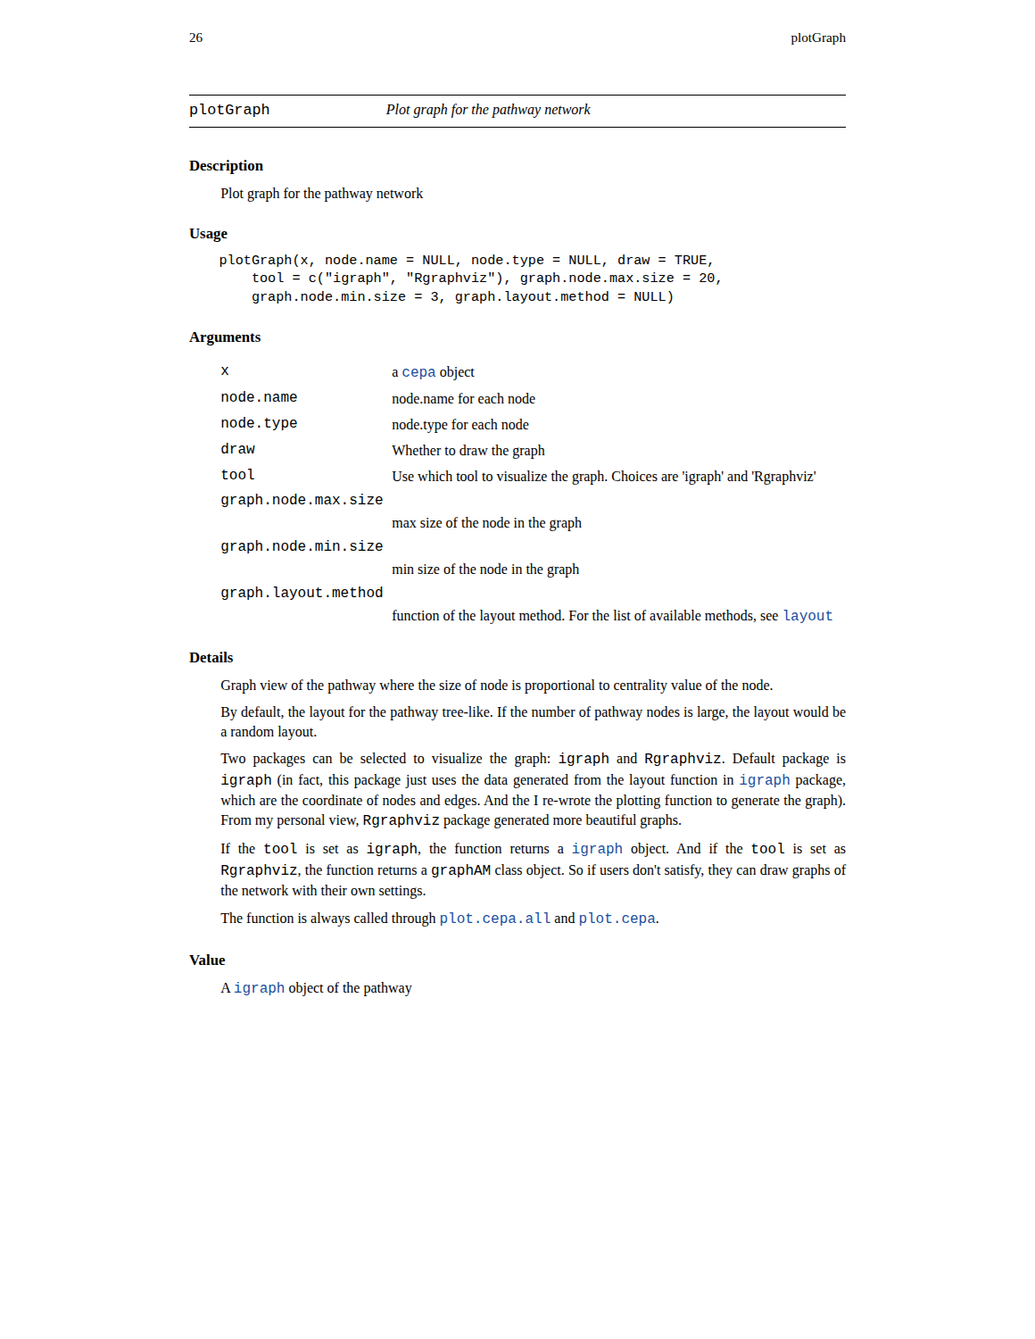26 plotGraph
plotGraph Plot graph for the pathway network
Description
Plot graph for the pathway network
Usage
plotGraph(x, node.name = NULL, node.type = NULL, draw = TRUE,
    tool = c("igraph", "Rgraphviz"), graph.node.max.size = 20,
    graph.node.min.size = 3, graph.layout.method = NULL)
Arguments
x
a cepa object
node.name
node.name for each node
node.type
node.type for each node
draw
Whether to draw the graph
tool
Use which tool to visualize the graph. Choices are 'igraph' and 'Rgraphviz'
graph.node.max.size
max size of the node in the graph
graph.node.min.size
min size of the node in the graph
graph.layout.method
function of the layout method. For the list of available methods, see layout
Details
Graph view of the pathway where the size of node is proportional to centrality value of the node.
By default, the layout for the pathway tree-like. If the number of pathway nodes is large, the layout would be a random layout.
Two packages can be selected to visualize the graph: igraph and Rgraphviz. Default package is igraph (in fact, this package just uses the data generated from the layout function in igraph package, which are the coordinate of nodes and edges. And the I re-wrote the plotting function to generate the graph). From my personal view, Rgraphviz package generated more beautiful graphs.
If the tool is set as igraph, the function returns a igraph object. And if the tool is set as Rgraphviz, the function returns a graphAM class object. So if users don't satisfy, they can draw graphs of the network with their own settings.
The function is always called through plot.cepa.all and plot.cepa.
Value
A igraph object of the pathway